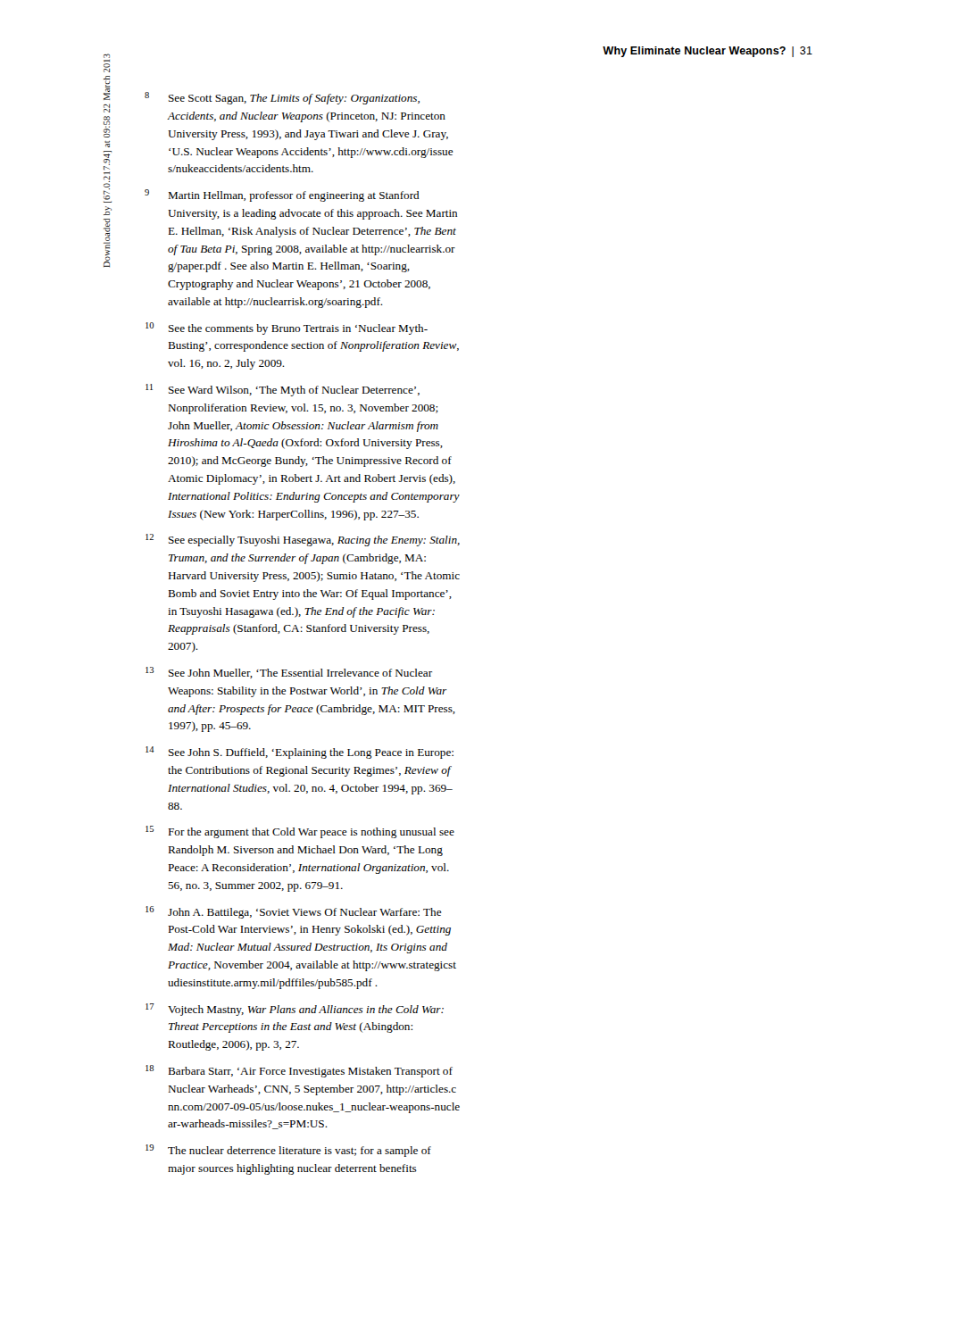Downloaded by [67.0.217.94] at 09:58 22 March 2013
Why Eliminate Nuclear Weapons?|31
8 See Scott Sagan, The Limits of Safety: Organizations, Accidents, and Nuclear Weapons (Princeton, NJ: Princeton University Press, 1993), and Jaya Tiwari and Cleve J. Gray, ‘U.S. Nuclear Weapons Accidents’, http://www.cdi.org/issues/nukeaccidents/accidents.htm.
9 Martin Hellman, professor of engineering at Stanford University, is a leading advocate of this approach. See Martin E. Hellman, ‘Risk Analysis of Nuclear Deterrence’, The Bent of Tau Beta Pi, Spring 2008, available at http://nuclearrisk.org/paper.pdf . See also Martin E. Hellman, ‘Soaring, Cryptography and Nuclear Weapons’, 21 October 2008, available at http://nuclearrisk.org/soaring.pdf.
10 See the comments by Bruno Tertrais in ‘Nuclear Myth-Busting’, correspondence section of Nonproliferation Review, vol. 16, no. 2, July 2009.
11 See Ward Wilson, ‘The Myth of Nuclear Deterrence’, Nonproliferation Review, vol. 15, no. 3, November 2008; John Mueller, Atomic Obsession: Nuclear Alarmism from Hiroshima to Al-Qaeda (Oxford: Oxford University Press, 2010); and McGeorge Bundy, ‘The Unimpressive Record of Atomic Diplomacy’, in Robert J. Art and Robert Jervis (eds), International Politics: Enduring Concepts and Contemporary Issues (New York: HarperCollins, 1996), pp. 227–35.
12 See especially Tsuyoshi Hasegawa, Racing the Enemy: Stalin, Truman, and the Surrender of Japan (Cambridge, MA: Harvard University Press, 2005); Sumio Hatano, ‘The Atomic Bomb and Soviet Entry into the War: Of Equal Importance’, in Tsuyoshi Hasagawa (ed.), The End of the Pacific War: Reappraisals (Stanford, CA: Stanford University Press, 2007).
13 See John Mueller, ‘The Essential Irrelevance of Nuclear Weapons: Stability in the Postwar World’, in The Cold War and After: Prospects for Peace (Cambridge, MA: MIT Press, 1997), pp. 45–69.
14 See John S. Duffield, ‘Explaining the Long Peace in Europe: the Contributions of Regional Security Regimes’, Review of International Studies, vol. 20, no. 4, October 1994, pp. 369–88.
15 For the argument that Cold War peace is nothing unusual see Randolph M. Siverson and Michael Don Ward, ‘The Long Peace: A Reconsideration’, International Organization, vol. 56, no. 3, Summer 2002, pp. 679–91.
16 John A. Battilega, ‘Soviet Views Of Nuclear Warfare: The Post-Cold War Interviews’, in Henry Sokolski (ed.), Getting Mad: Nuclear Mutual Assured Destruction, Its Origins and Practice, November 2004, available at http://www.strategicstudiesinstitute.army.mil/pdffiles/pub585.pdf .
17 Vojtech Mastny, War Plans and Alliances in the Cold War: Threat Perceptions in the East and West (Abingdon: Routledge, 2006), pp. 3, 27.
18 Barbara Starr, ‘Air Force Investigates Mistaken Transport of Nuclear Warheads’, CNN, 5 September 2007, http://articles.cnn.com/2007-09-05/us/loose.nukes_1_nuclear-weapons-nuclear-warheads-missiles?_s=PM:US.
19 The nuclear deterrence literature is vast; for a sample of major sources highlighting nuclear deterrent benefits